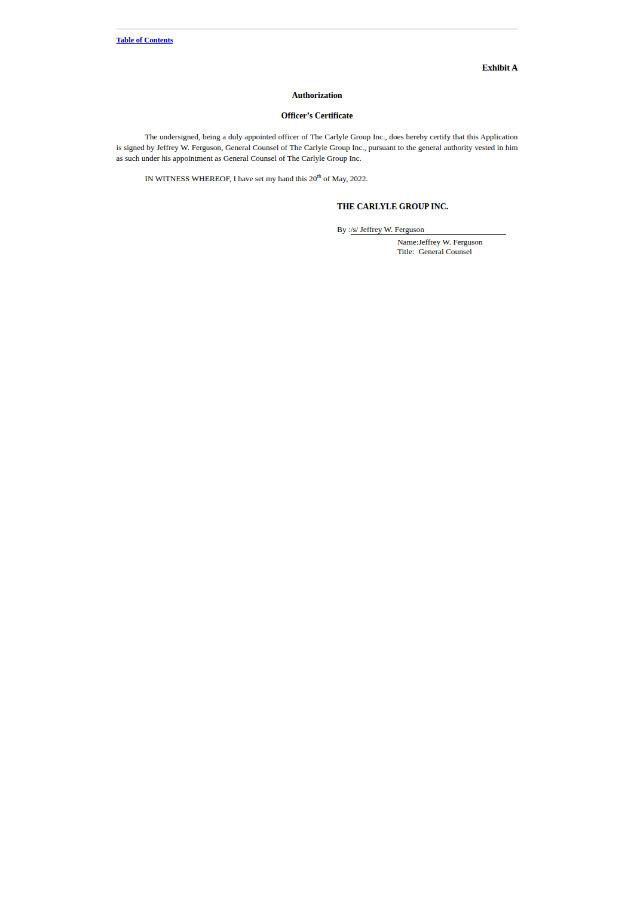Table of Contents
Exhibit A
Authorization
Officer’s Certificate
The undersigned, being a duly appointed officer of The Carlyle Group Inc., does hereby certify that this Application is signed by Jeffrey W. Ferguson, General Counsel of The Carlyle Group Inc., pursuant to the general authority vested in him as such under his appointment as General Counsel of The Carlyle Group Inc.
IN WITNESS WHEREOF, I have set my hand this 20th of May, 2022.
THE CARLYLE GROUP INC.
| By : | /s/ Jeffrey W. Ferguson |
| | Name: | Jeffrey W. Ferguson |
| | Title: | General Counsel |